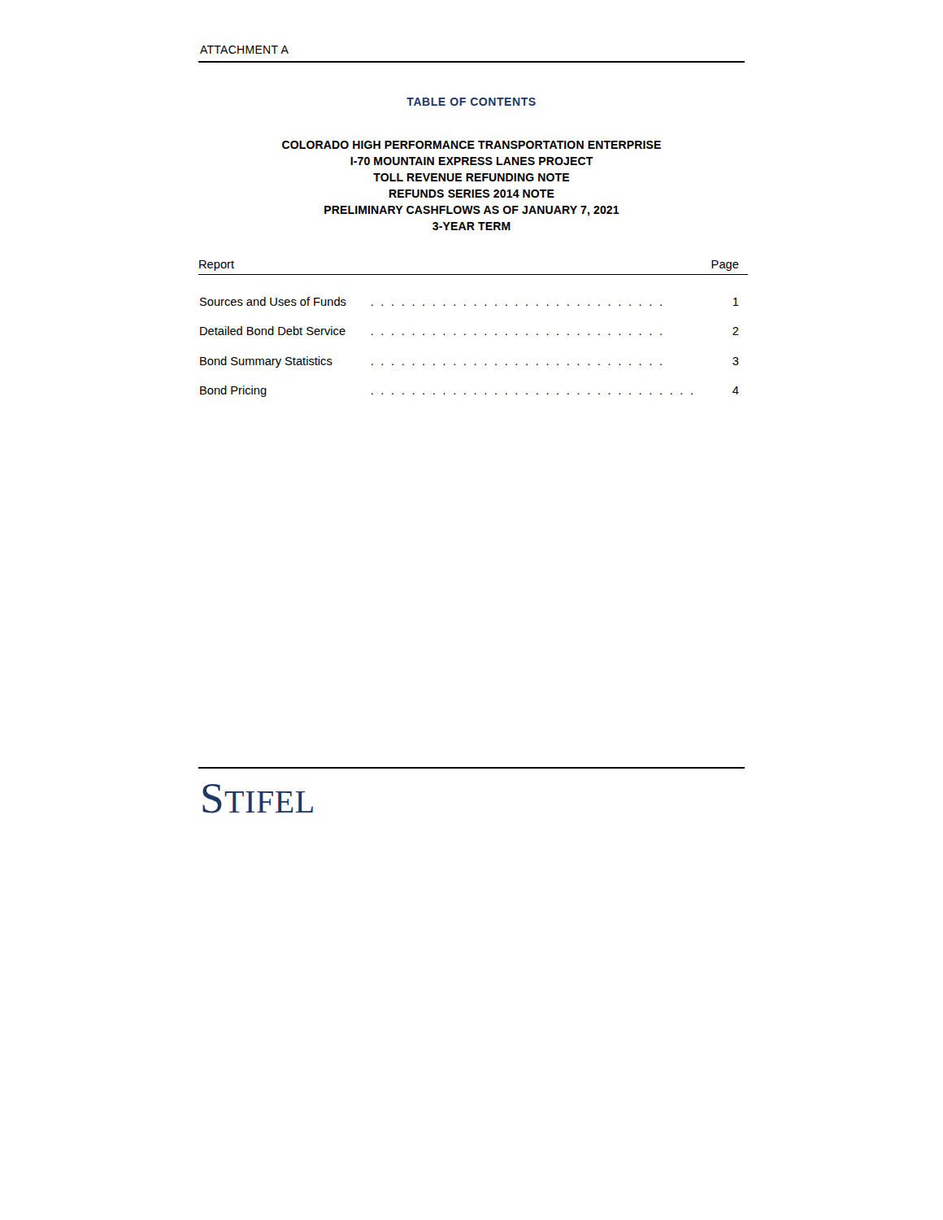ATTACHMENT A
TABLE OF CONTENTS
COLORADO HIGH PERFORMANCE TRANSPORTATION ENTERPRISE
I-70 MOUNTAIN EXPRESS LANES PROJECT
TOLL REVENUE REFUNDING NOTE
REFUNDS SERIES 2014 NOTE
PRELIMINARY CASHFLOWS AS OF JANUARY 7, 2021
3-YEAR TERM
| Report | Page |
| --- | --- |
| Sources and Uses of Funds | . . . . . . . . . . . . . . . . . . . . . . . . . . . . . | 1 |
| Detailed Bond Debt Service | . . . . . . . . . . . . . . . . . . . . . . . . . . . . . | 2 |
| Bond Summary Statistics | . . . . . . . . . . . . . . . . . . . . . . . . . . . . . | 3 |
| Bond Pricing | . . . . . . . . . . . . . . . . . . . . . . . . . . . . . . . . | 4 |
STIFEL